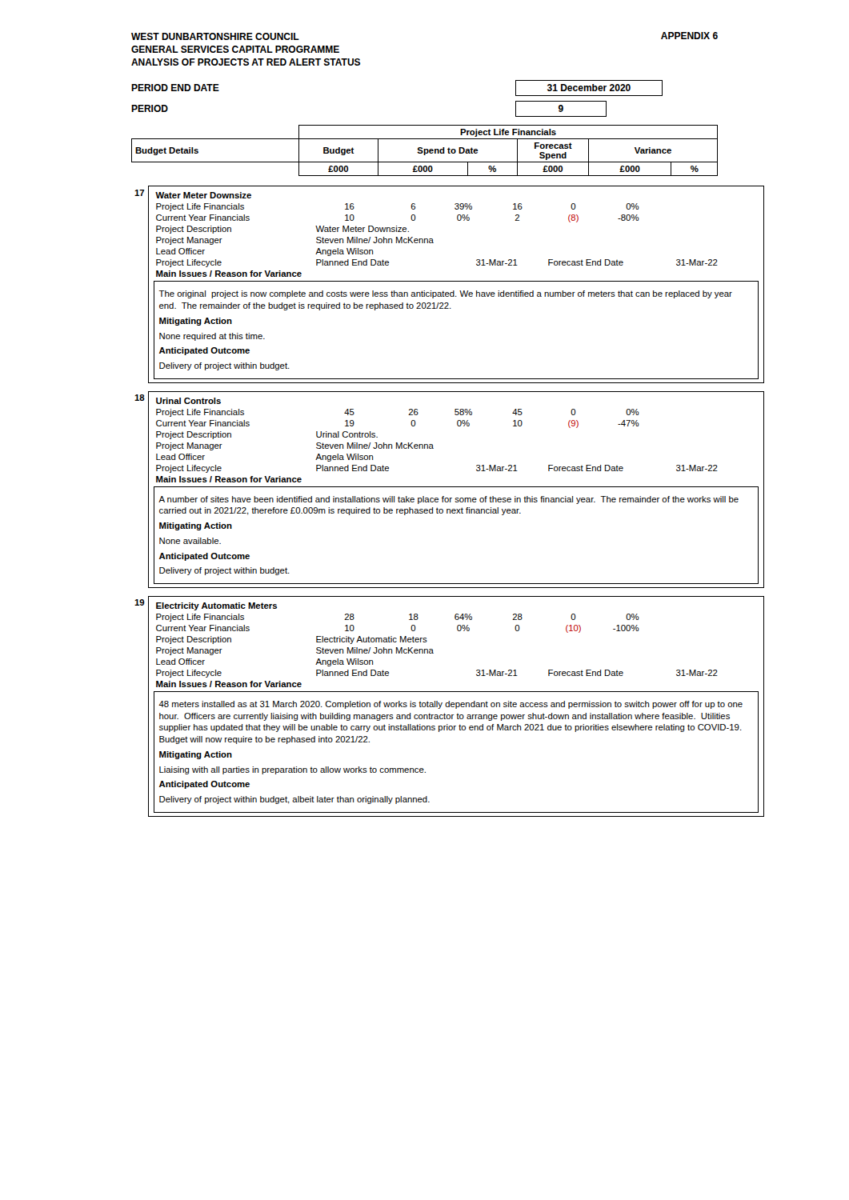WEST DUNBARTONSHIRE COUNCIL
GENERAL SERVICES CAPITAL PROGRAMME
ANALYSIS OF PROJECTS AT RED ALERT STATUS
APPENDIX 6
PERIOD END DATE
31 December 2020
PERIOD
9
| | Project Life Financials |
| Budget Details | Budget | Spend to Date | Forecast Spend | Variance |
| | £000 | £000 | % | £000 | £000 | % |
| 17 | Water Meter Downsize Project Life Financials 16 6 39% 16 0 0% Current Year Financials 10 0 0% 2 (8) -80% Project Description Water Meter Downsize. Project Manager Steven Milne/ John McKenna Lead Officer Angela Wilson Project Lifecycle Planned End Date 31-Mar-21 Forecast End Date 31-Mar-22 Main Issues / Reason for Variance The original project is now complete and costs were less than anticipated. We have identified a number of meters that can be replaced by year end. The remainder of the budget is required to be rephased to 2021/22. Mitigating Action None required at this time. Anticipated Outcome Delivery of project within budget. |
| 18 | Urinal Controls Project Life Financials 45 26 58% 45 0 0% Current Year Financials 19 0 0% 10 (9) -47% Project Description Urinal Controls. Project Manager Steven Milne/ John McKenna Lead Officer Angela Wilson Project Lifecycle Planned End Date 31-Mar-21 Forecast End Date 31-Mar-22 Main Issues / Reason for Variance A number of sites have been identified and installations will take place for some of these in this financial year. The remainder of the works will be carried out in 2021/22, therefore £0.009m is required to be rephased to next financial year. Mitigating Action None available. Anticipated Outcome Delivery of project within budget. |
| 19 | Electricity Automatic Meters Project Life Financials 28 18 64% 28 0 0% Current Year Financials 10 0 0% 0 (10) -100% Project Description Electricity Automatic Meters Project Manager Steven Milne/ John McKenna Lead Officer Angela Wilson Project Lifecycle Planned End Date 31-Mar-21 Forecast End Date 31-Mar-22 Main Issues / Reason for Variance 48 meters installed as at 31 March 2020. Completion of works is totally dependant on site access and permission to switch power off for up to one hour. Officers are currently liaising with building managers and contractor to arrange power shut-down and installation where feasible. Utilities supplier has updated that they will be unable to carry out installations prior to end of March 2021 due to priorities elsewhere relating to COVID-19. Budget will now require to be rephased into 2021/22. Mitigating Action Liaising with all parties in preparation to allow works to commence. Anticipated Outcome Delivery of project within budget, albeit later than originally planned. |